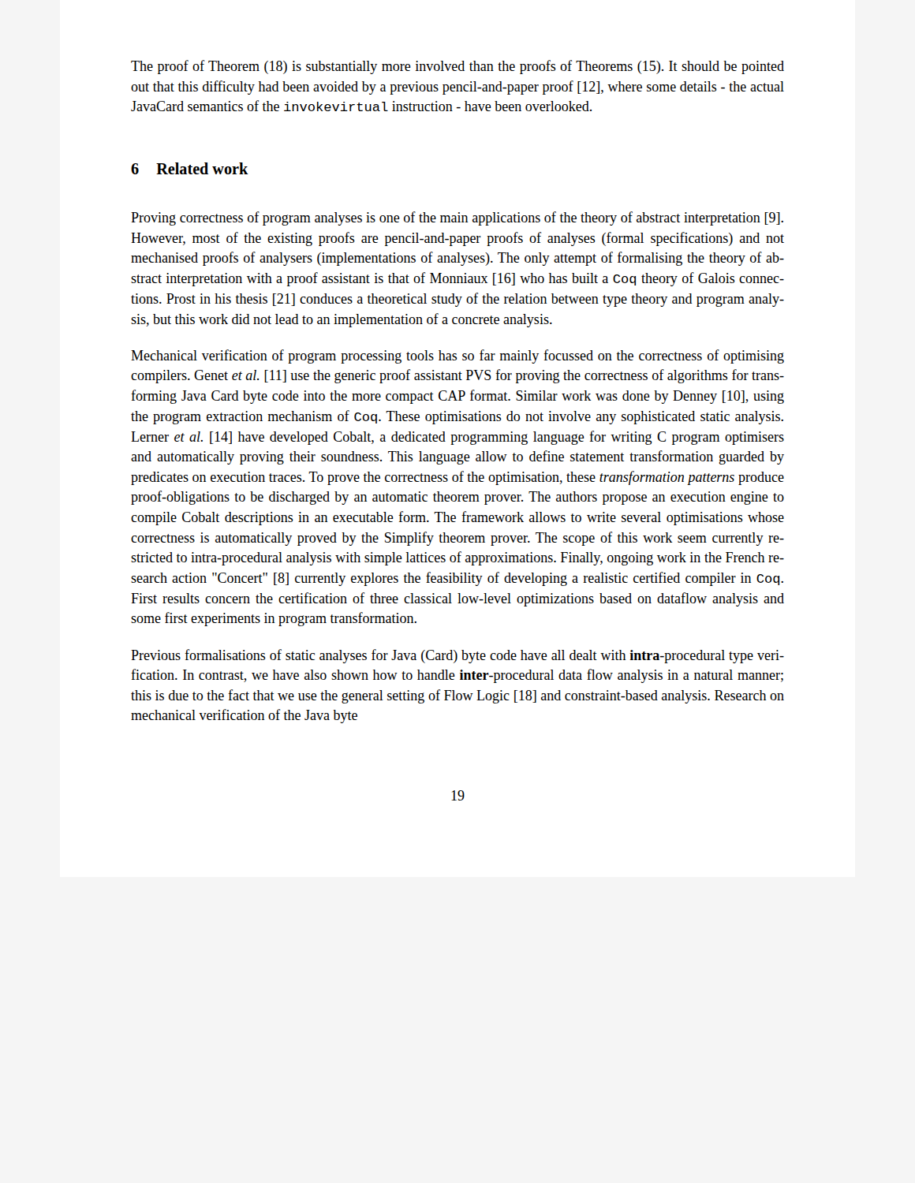The proof of Theorem (18) is substantially more involved than the proofs of Theorems (15). It should be pointed out that this difficulty had been avoided by a previous pencil-and-paper proof [12], where some details - the actual JavaCard semantics of the invokevirtual instruction - have been overlooked.
6 Related work
Proving correctness of program analyses is one of the main applications of the theory of abstract interpretation [9]. However, most of the existing proofs are pencil-and-paper proofs of analyses (formal specifications) and not mechanised proofs of analysers (implementations of analyses). The only attempt of formalising the theory of abstract interpretation with a proof assistant is that of Monniaux [16] who has built a Coq theory of Galois connections. Prost in his thesis [21] conduces a theoretical study of the relation between type theory and program analysis, but this work did not lead to an implementation of a concrete analysis.
Mechanical verification of program processing tools has so far mainly focussed on the correctness of optimising compilers. Genet et al. [11] use the generic proof assistant PVS for proving the correctness of algorithms for transforming Java Card byte code into the more compact CAP format. Similar work was done by Denney [10], using the program extraction mechanism of Coq. These optimisations do not involve any sophisticated static analysis. Lerner et al. [14] have developed Cobalt, a dedicated programming language for writing C program optimisers and automatically proving their soundness. This language allow to define statement transformation guarded by predicates on execution traces. To prove the correctness of the optimisation, these transformation patterns produce proof-obligations to be discharged by an automatic theorem prover. The authors propose an execution engine to compile Cobalt descriptions in an executable form. The framework allows to write several optimisations whose correctness is automatically proved by the Simplify theorem prover. The scope of this work seem currently restricted to intra-procedural analysis with simple lattices of approximations. Finally, ongoing work in the French research action "Concert" [8] currently explores the feasibility of developing a realistic certified compiler in Coq. First results concern the certification of three classical low-level optimizations based on dataflow analysis and some first experiments in program transformation.
Previous formalisations of static analyses for Java (Card) byte code have all dealt with intra-procedural type verification. In contrast, we have also shown how to handle inter-procedural data flow analysis in a natural manner; this is due to the fact that we use the general setting of Flow Logic [18] and constraint-based analysis. Research on mechanical verification of the Java byte
19